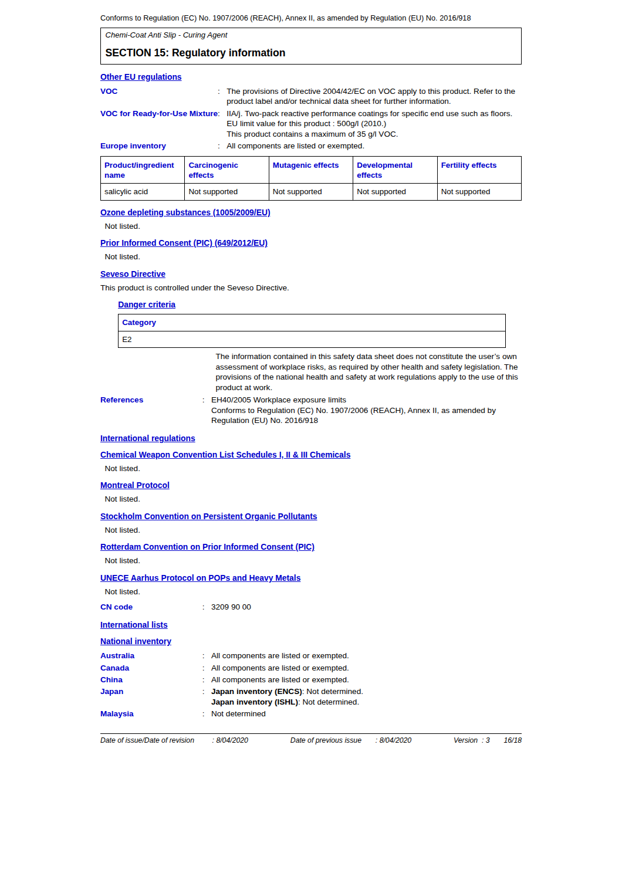Conforms to Regulation (EC) No. 1907/2006 (REACH), Annex II, as amended by Regulation (EU) No. 2016/918
Chemi-Coat Anti Slip - Curing Agent
SECTION 15: Regulatory information
Other EU regulations
| VOC | : | The provisions of Directive 2004/42/EC on VOC apply to this product. Refer to the product label and/or technical data sheet for further information. |
| VOC for Ready-for-Use Mixture | : | IIA/j. Two-pack reactive performance coatings for specific end use such as floors. EU limit value for this product : 500g/l (2010.) This product contains a maximum of 35 g/l VOC. |
| Europe inventory | : | All components are listed or exempted. |
| Product/ingredient name | Carcinogenic effects | Mutagenic effects | Developmental effects | Fertility effects |
| --- | --- | --- | --- | --- |
| salicylic acid | Not supported | Not supported | Not supported | Not supported |
Ozone depleting substances (1005/2009/EU)
Not listed.
Prior Informed Consent (PIC) (649/2012/EU)
Not listed.
Seveso Directive
This product is controlled under the Seveso Directive.
Danger criteria
| Category |
| --- |
| E2 |
The information contained in this safety data sheet does not constitute the user’s own assessment of workplace risks, as required by other health and safety legislation. The provisions of the national health and safety at work regulations apply to the use of this product at work.
| References | : | EH40/2005 Workplace exposure limits Conforms to Regulation (EC) No. 1907/2006 (REACH), Annex II, as amended by Regulation (EU) No. 2016/918 |
International regulations
Chemical Weapon Convention List Schedules I, II & III Chemicals
Not listed.
Montreal Protocol
Not listed.
Stockholm Convention on Persistent Organic Pollutants
Not listed.
Rotterdam Convention on Prior Informed Consent (PIC)
Not listed.
UNECE Aarhus Protocol on POPs and Heavy Metals
Not listed.
| CN code | : | 3209 90 00 |
International lists
National inventory
| Australia | : | All components are listed or exempted. |
| Canada | : | All components are listed or exempted. |
| China | : | All components are listed or exempted. |
| Japan | : | Japan inventory (ENCS) : Not determined. Japan inventory (ISHL) : Not determined. |
| Malaysia | : | Not determined |
Date of issue/Date of revision : 8/04/2020
Date of previous issue : 8/04/2020
Version : 3 16/18